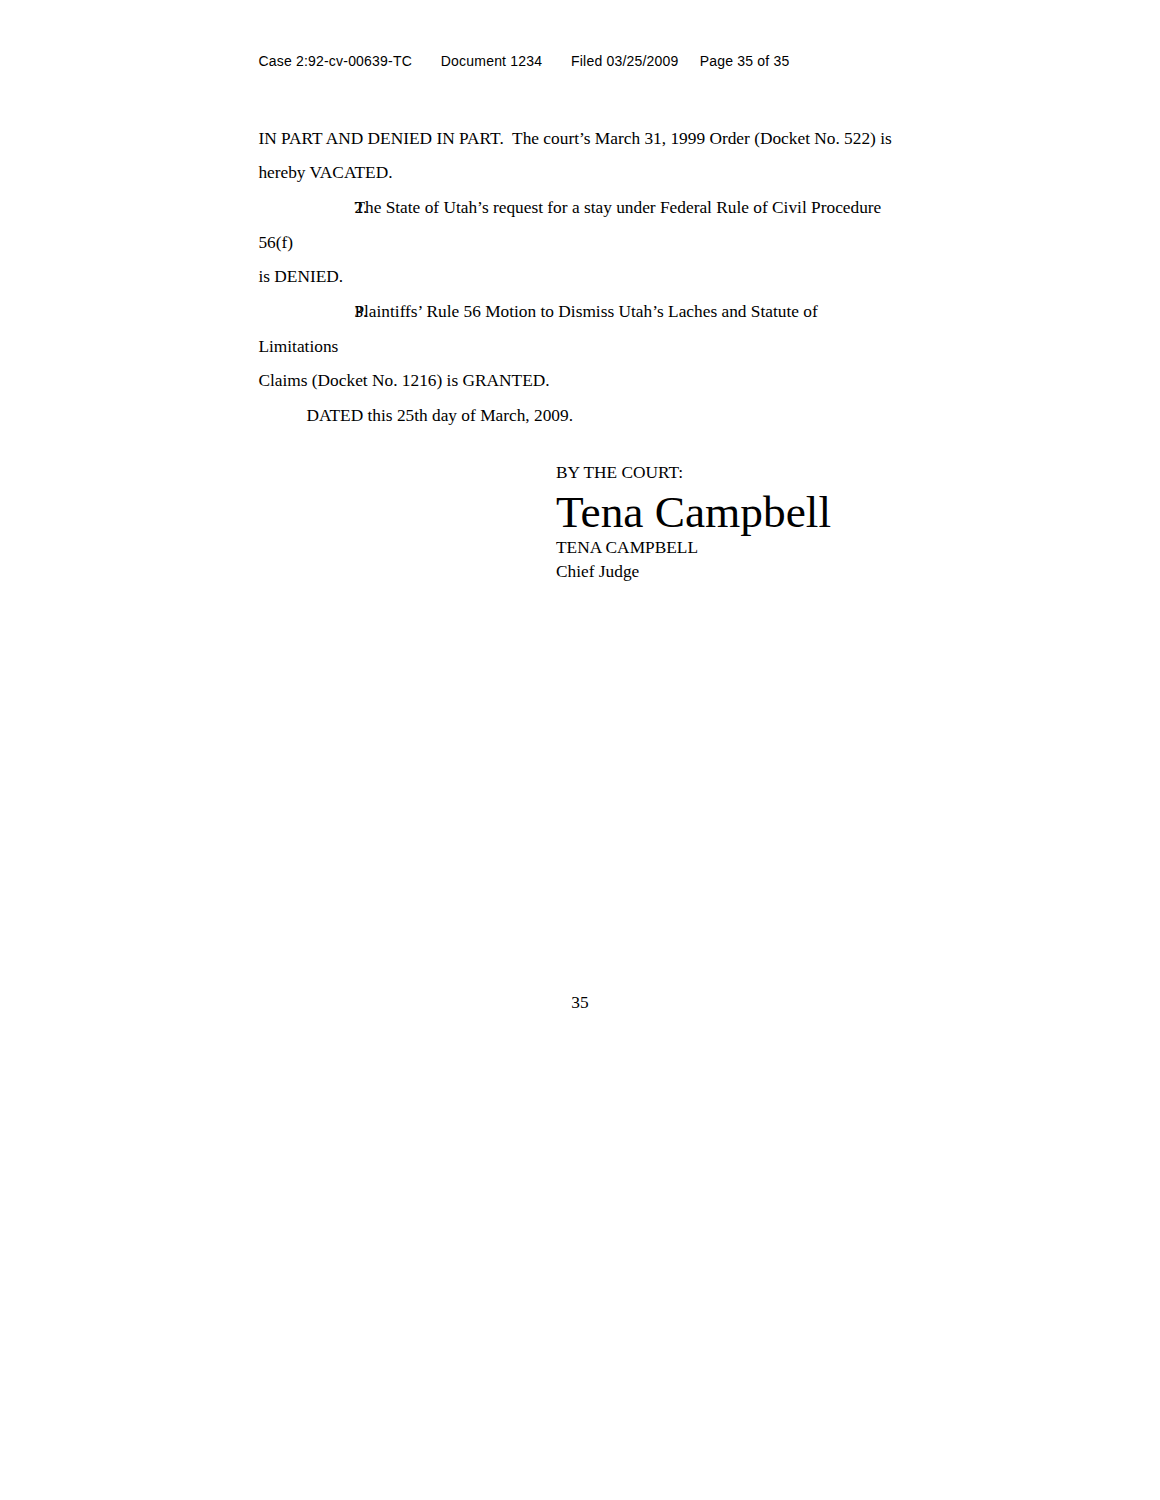Case 2:92-cv-00639-TC Document 1234 Filed 03/25/2009 Page 35 of 35
IN PART AND DENIED IN PART. The court’s March 31, 1999 Order (Docket No. 522) is
hereby VACATED.
2. The State of Utah’s request for a stay under Federal Rule of Civil Procedure 56(f)
is DENIED.
3. Plaintiffs’ Rule 56 Motion to Dismiss Utah’s Laches and Statute of Limitations
Claims (Docket No. 1216) is GRANTED.
DATED this 25th day of March, 2009.
BY THE COURT:
Tena Campbell
TENA CAMPBELL
Chief Judge
35